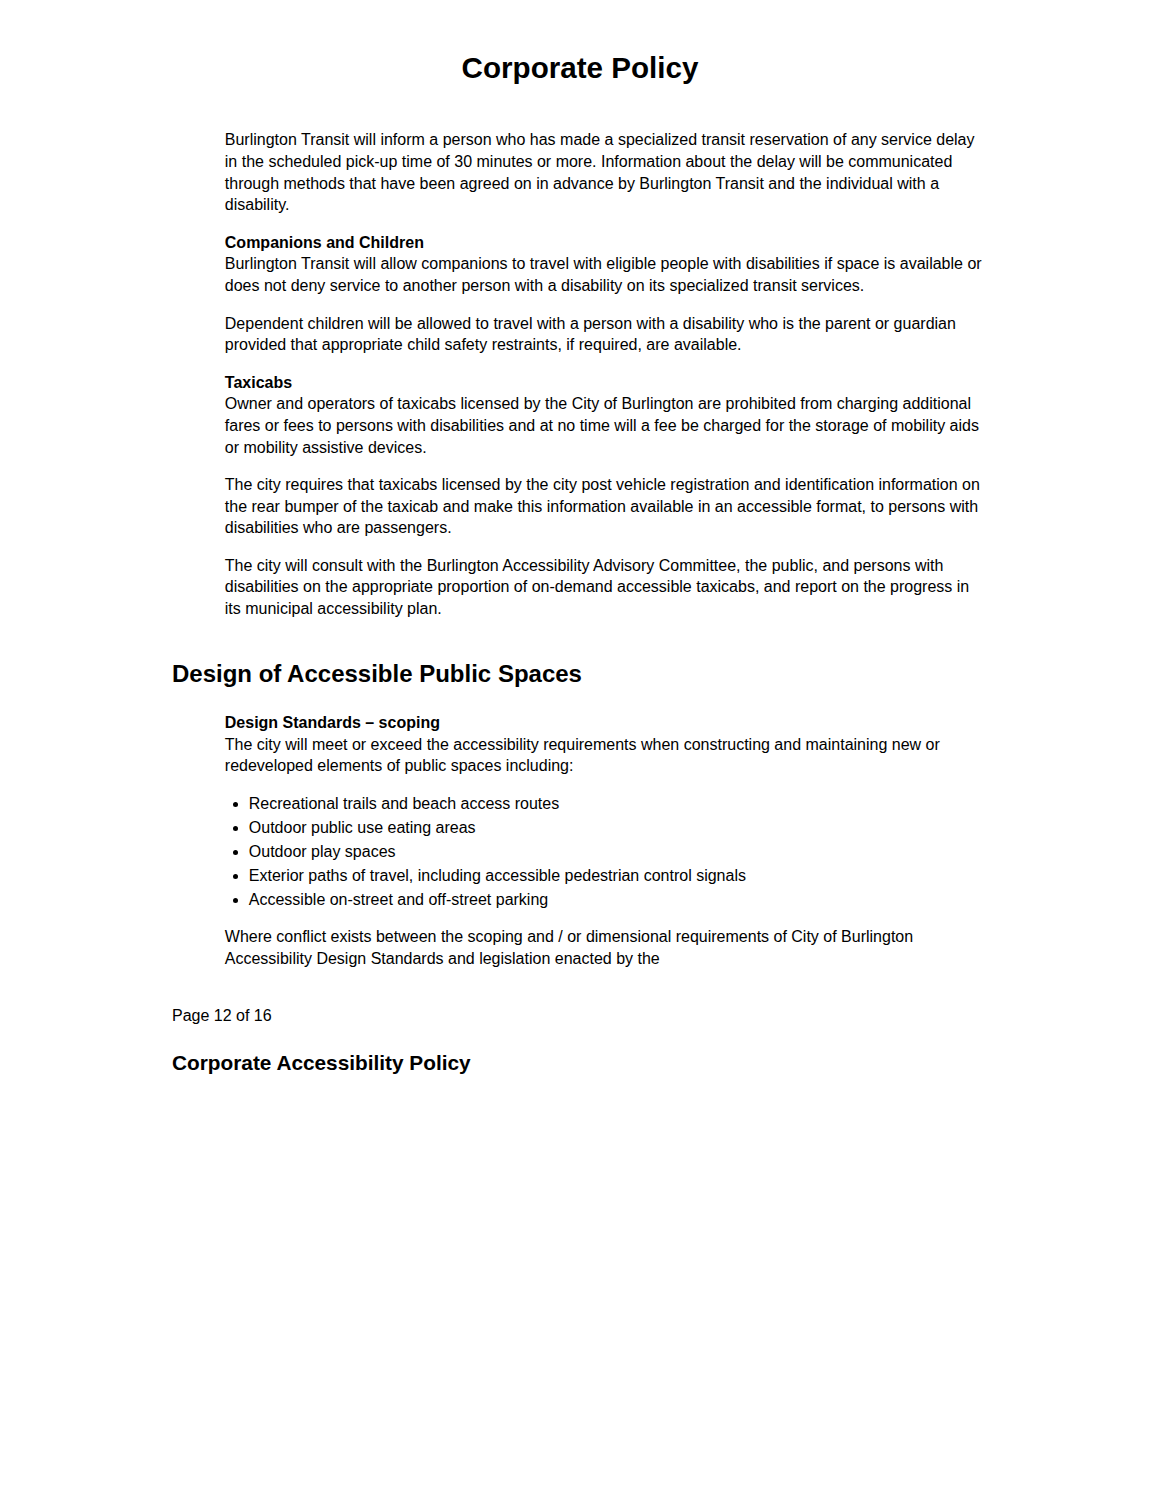Corporate Policy
Burlington Transit will inform a person who has made a specialized transit reservation of any service delay in the scheduled pick-up time of 30 minutes or more. Information about the delay will be communicated through methods that have been agreed on in advance by Burlington Transit and the individual with a disability.
Companions and Children
Burlington Transit will allow companions to travel with eligible people with disabilities if space is available or does not deny service to another person with a disability on its specialized transit services.
Dependent children will be allowed to travel with a person with a disability who is the parent or guardian provided that appropriate child safety restraints, if required, are available.
Taxicabs
Owner and operators of taxicabs licensed by the City of Burlington are prohibited from charging additional fares or fees to persons with disabilities and at no time will a fee be charged for the storage of mobility aids or mobility assistive devices.
The city requires that taxicabs licensed by the city post vehicle registration and identification information on the rear bumper of the taxicab and make this information available in an accessible format, to persons with disabilities who are passengers.
The city will consult with the Burlington Accessibility Advisory Committee, the public, and persons with disabilities on the appropriate proportion of on-demand accessible taxicabs, and report on the progress in its municipal accessibility plan.
Design of Accessible Public Spaces
Design Standards – scoping
The city will meet or exceed the accessibility requirements when constructing and maintaining new or redeveloped elements of public spaces including:
Recreational trails and beach access routes
Outdoor public use eating areas
Outdoor play spaces
Exterior paths of travel, including accessible pedestrian control signals
Accessible on-street and off-street parking
Where conflict exists between the scoping and / or dimensional requirements of City of Burlington Accessibility Design Standards and legislation enacted by the
Page 12 of 16
Corporate Accessibility Policy